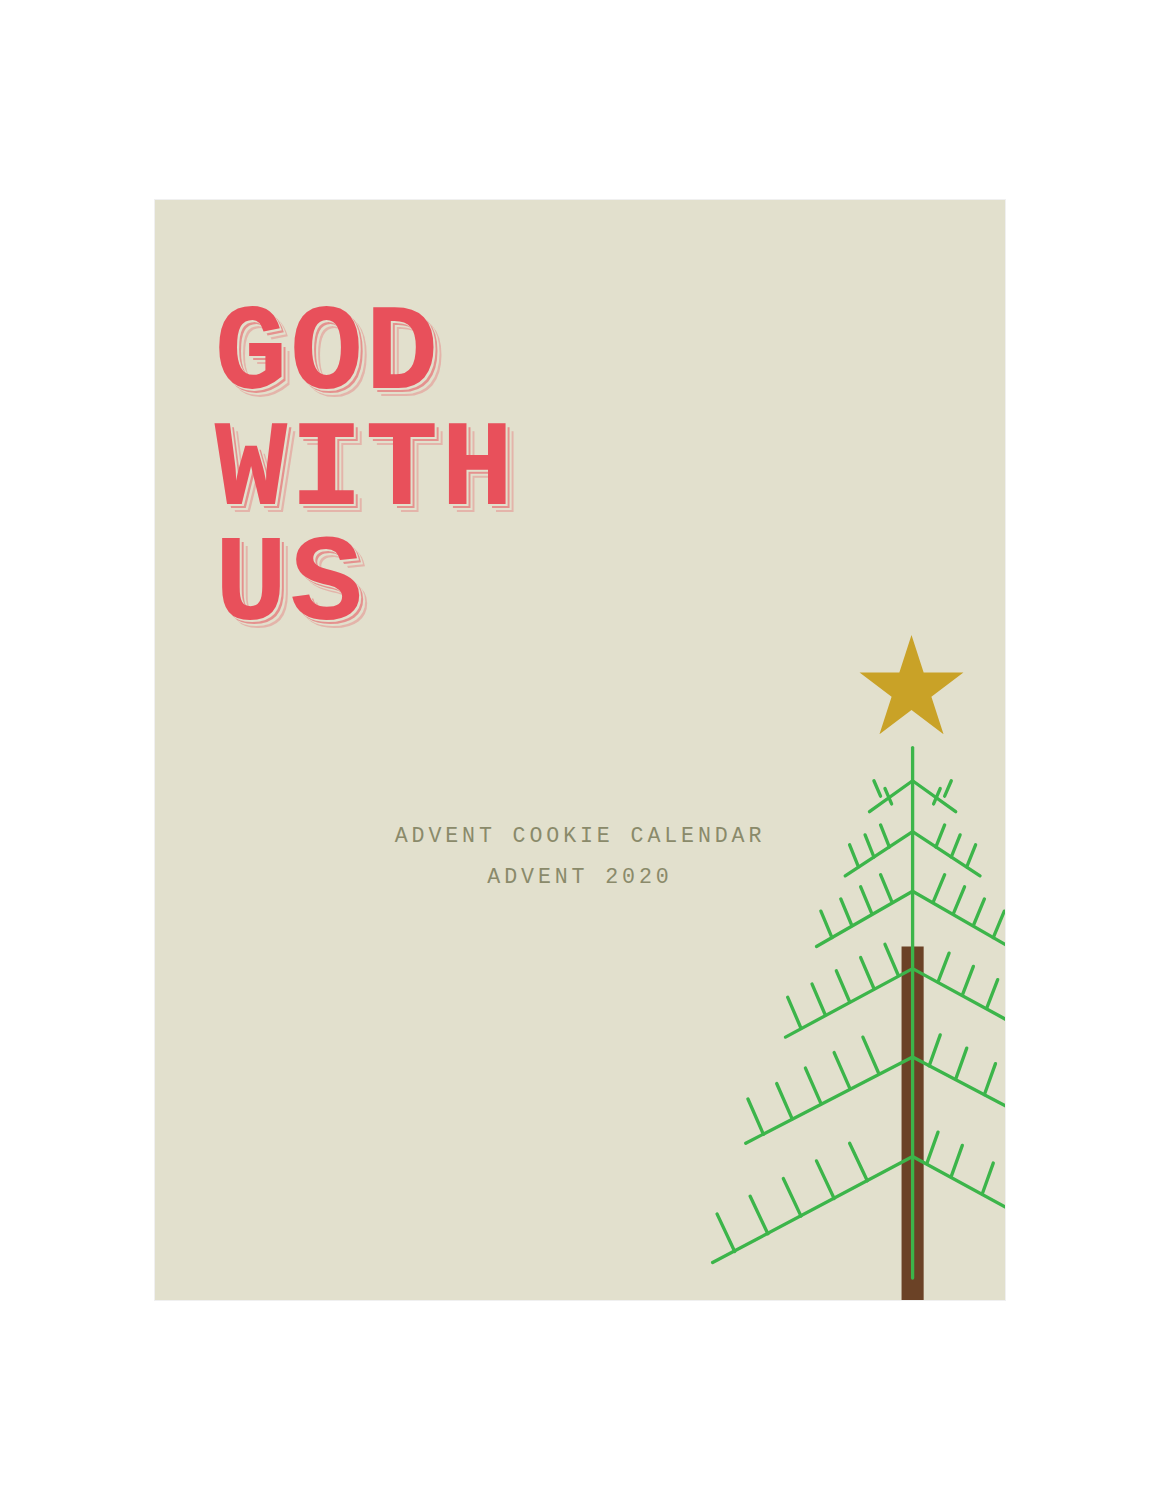God With Us
Advent Cookie Calendar
Advent 2020